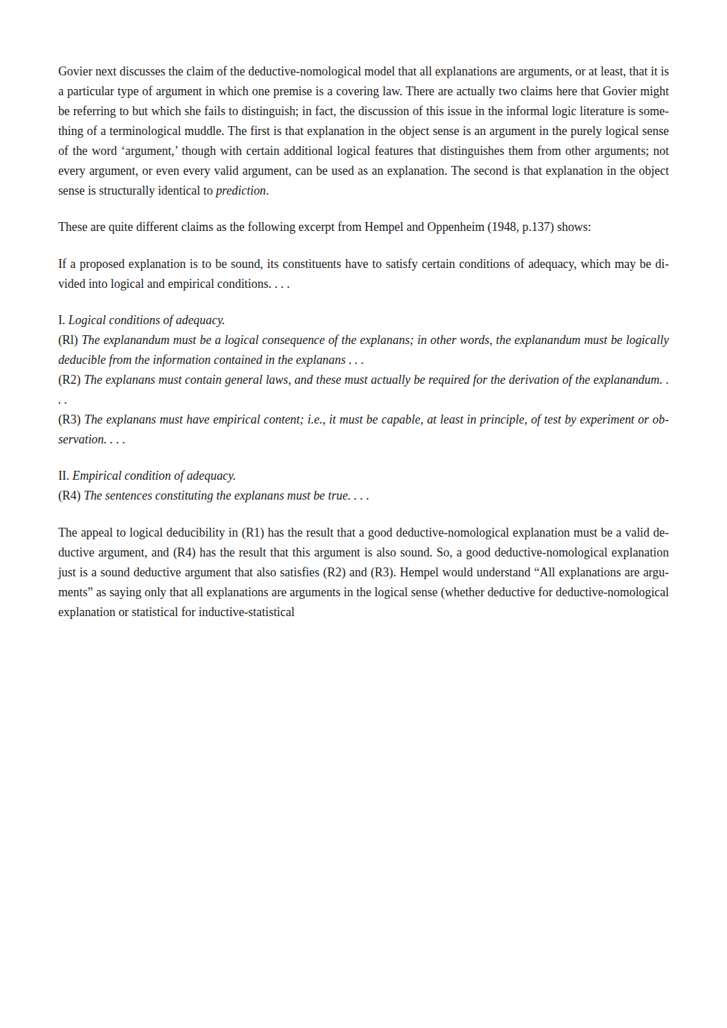Govier next discusses the claim of the deductive-nomological model that all explanations are arguments, or at least, that it is a particular type of argument in which one premise is a covering law. There are actually two claims here that Govier might be referring to but which she fails to distinguish; in fact, the discussion of this issue in the informal logic literature is something of a terminological muddle. The first is that explanation in the object sense is an argument in the purely logical sense of the word ‘argument,’ though with certain additional logical features that distinguishes them from other arguments; not every argument, or even every valid argument, can be used as an explanation. The second is that explanation in the object sense is structurally identical to prediction.
These are quite different claims as the following excerpt from Hempel and Oppenheim (1948, p.137) shows:
If a proposed explanation is to be sound, its constituents have to satisfy certain conditions of adequacy, which may be divided into logical and empirical conditions. . . .
I. Logical conditions of adequacy.
(Rl) The explanandum must be a logical consequence of the explanans; in other words, the explanandum must be logically deducible from the information contained in the explanans . . .
(R2) The explanans must contain general laws, and these must actually be required for the derivation of the explanandum. . . .
(R3) The explanans must have empirical content; i.e., it must be capable, at least in principle, of test by experiment or observation. . . .
II. Empirical condition of adequacy.
(R4) The sentences constituting the explanans must be true. . . .
The appeal to logical deducibility in (R1) has the result that a good deductive-nomological explanation must be a valid deductive argument, and (R4) has the result that this argument is also sound. So, a good deductive-nomological explanation just is a sound deductive argument that also satisfies (R2) and (R3). Hempel would understand “All explanations are arguments” as saying only that all explanations are arguments in the logical sense (whether deductive for deductive-nomological explanation or statistical for inductive-statistical